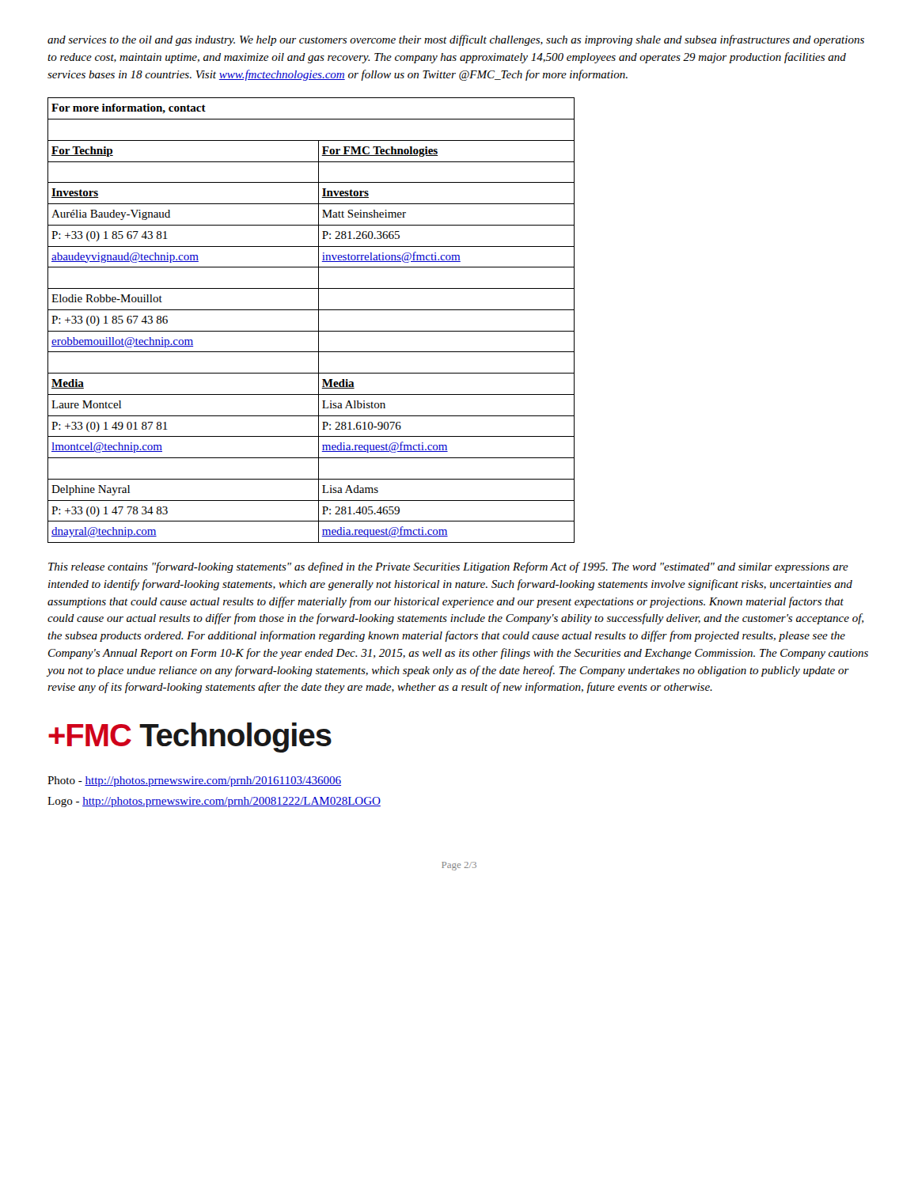and services to the oil and gas industry. We help our customers overcome their most difficult challenges, such as improving shale and subsea infrastructures and operations to reduce cost, maintain uptime, and maximize oil and gas recovery. The company has approximately 14,500 employees and operates 29 major production facilities and services bases in 18 countries. Visit www.fmctechnologies.com or follow us on Twitter @FMC_Tech for more information.
| For more information, contact |
| For Technip | For FMC Technologies |
| Investors | Investors |
| Aurélia Baudey-Vignaud | Matt Seinsheimer |
| P: +33 (0) 1 85 67 43 81 | P: 281.260.3665 |
| abaudeyvignaud@technip.com | investorrelations@fmcti.com |
| Elodie Robbe-Mouillot | |
| P: +33 (0) 1 85 67 43 86 | |
| erobbemouillot@technip.com | |
| Media | Media |
| Laure Montcel | Lisa Albiston |
| P: +33 (0) 1 49 01 87 81 | P: 281.610-9076 |
| lmontcel@technip.com | media.request@fmcti.com |
| Delphine Nayral | Lisa Adams |
| P: +33 (0) 1 47 78 34 83 | P: 281.405.4659 |
| dnayral@technip.com | media.request@fmcti.com |
This release contains "forward-looking statements" as defined in the Private Securities Litigation Reform Act of 1995. The word "estimated" and similar expressions are intended to identify forward-looking statements, which are generally not historical in nature. Such forward-looking statements involve significant risks, uncertainties and assumptions that could cause actual results to differ materially from our historical experience and our present expectations or projections. Known material factors that could cause our actual results to differ from those in the forward-looking statements include the Company's ability to successfully deliver, and the customer's acceptance of, the subsea products ordered. For additional information regarding known material factors that could cause actual results to differ from projected results, please see the Company's Annual Report on Form 10-K for the year ended Dec. 31, 2015, as well as its other filings with the Securities and Exchange Commission. The Company cautions you not to place undue reliance on any forward-looking statements, which speak only as of the date hereof. The Company undertakes no obligation to publicly update or revise any of its forward-looking statements after the date they are made, whether as a result of new information, future events or otherwise.
+FMC Technologies
Photo - http://photos.prnewswire.com/prnh/20161103/436006
Logo - http://photos.prnewswire.com/prnh/20081222/LAM028LOGO
Page 2/3